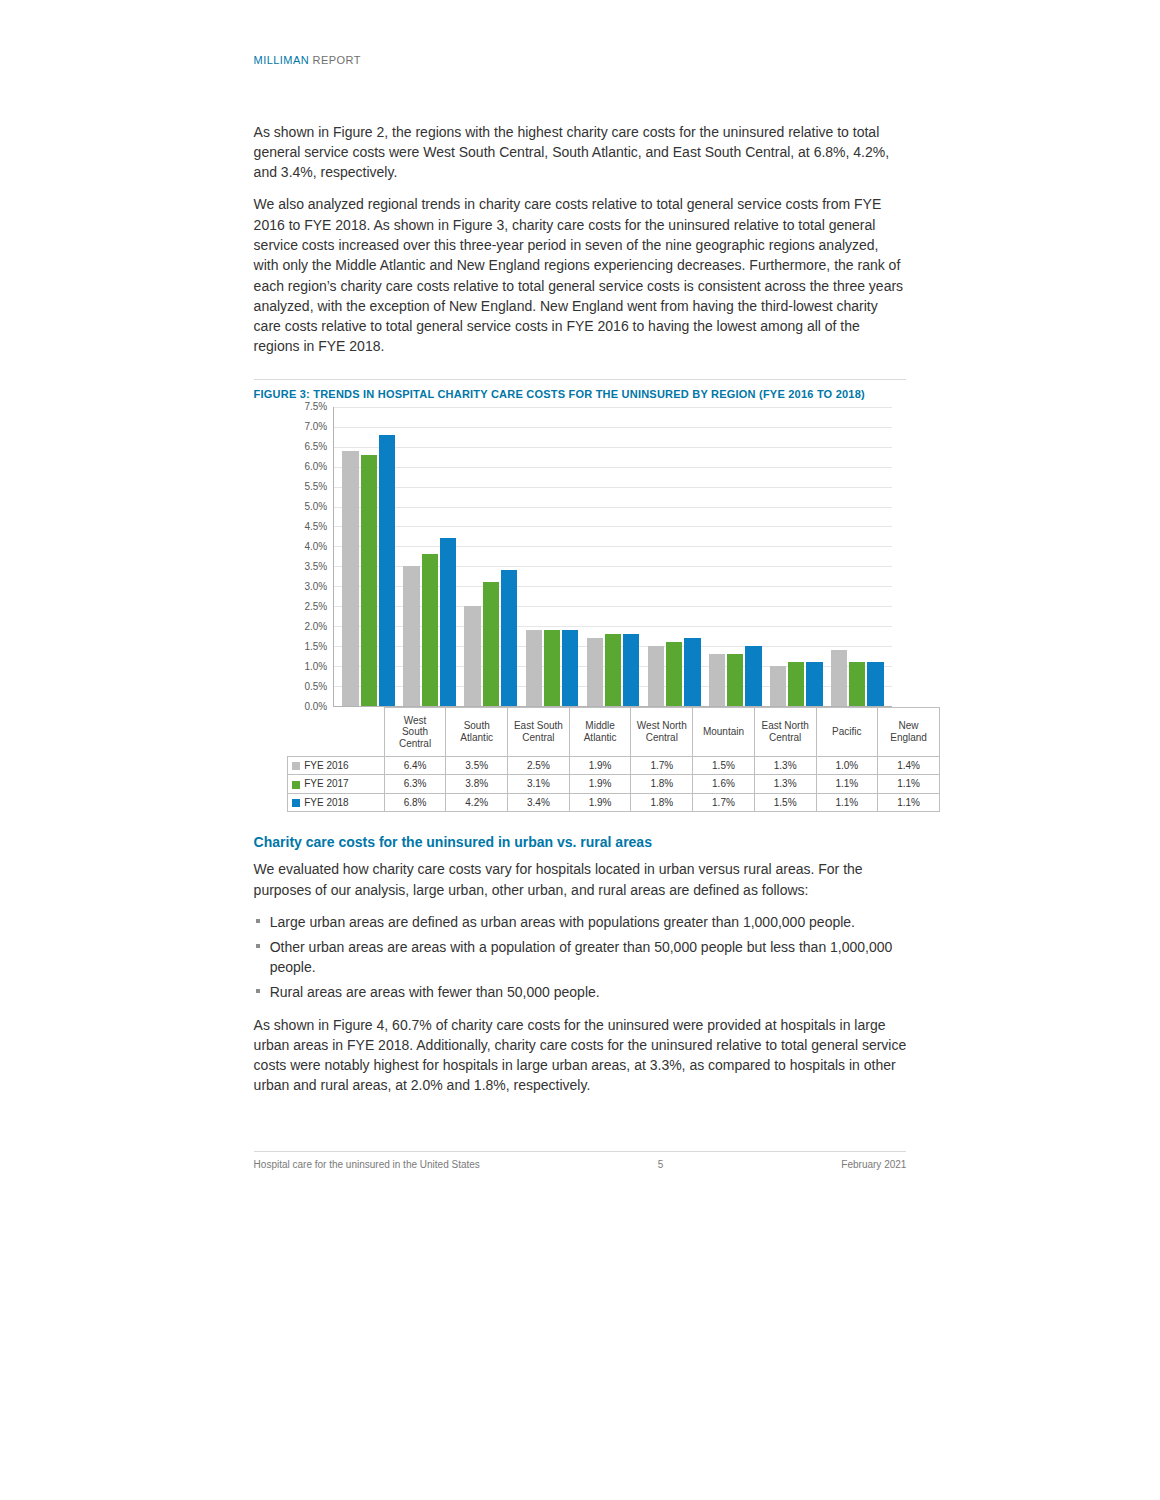MILLIMAN REPORT
As shown in Figure 2, the regions with the highest charity care costs for the uninsured relative to total general service costs were West South Central, South Atlantic, and East South Central, at 6.8%, 4.2%, and 3.4%, respectively.
We also analyzed regional trends in charity care costs relative to total general service costs from FYE 2016 to FYE 2018. As shown in Figure 3, charity care costs for the uninsured relative to total general service costs increased over this three-year period in seven of the nine geographic regions analyzed, with only the Middle Atlantic and New England regions experiencing decreases. Furthermore, the rank of each region’s charity care costs relative to total general service costs is consistent across the three years analyzed, with the exception of New England. New England went from having the third-lowest charity care costs relative to total general service costs in FYE 2016 to having the lowest among all of the regions in FYE 2018.
FIGURE 3: TRENDS IN HOSPITAL CHARITY CARE COSTS FOR THE UNINSURED BY REGION (FYE 2016 TO 2018)
7.5% 7.0% 6.5% 6.0% 5.5% 5.0% 4.5% 4.0% 3.5% 3.0% 2.5% 2.0% 1.5% 1.0% 0.5% 0.0%
| | West South Central | South Atlantic | East South Central | Middle Atlantic | West North Central | Mountain | East North Central | Pacific | New England |
| --- | --- | --- | --- | --- | --- | --- | --- | --- | --- |
| FYE 2016 | 6.4% | 3.5% | 2.5% | 1.9% | 1.7% | 1.5% | 1.3% | 1.0% | 1.4% |
| FYE 2017 | 6.3% | 3.8% | 3.1% | 1.9% | 1.8% | 1.6% | 1.3% | 1.1% | 1.1% |
| FYE 2018 | 6.8% | 4.2% | 3.4% | 1.9% | 1.8% | 1.7% | 1.5% | 1.1% | 1.1% |
Charity care costs for the uninsured in urban vs. rural areas
We evaluated how charity care costs vary for hospitals located in urban versus rural areas. For the purposes of our analysis, large urban, other urban, and rural areas are defined as follows:
Large urban areas are defined as urban areas with populations greater than 1,000,000 people.
Other urban areas are areas with a population of greater than 50,000 people but less than 1,000,000 people.
Rural areas are areas with fewer than 50,000 people.
As shown in Figure 4, 60.7% of charity care costs for the uninsured were provided at hospitals in large urban areas in FYE 2018. Additionally, charity care costs for the uninsured relative to total general service costs were notably highest for hospitals in large urban areas, at 3.3%, as compared to hospitals in other urban and rural areas, at 2.0% and 1.8%, respectively.
Hospital care for the uninsured in the United States 5 February 2021